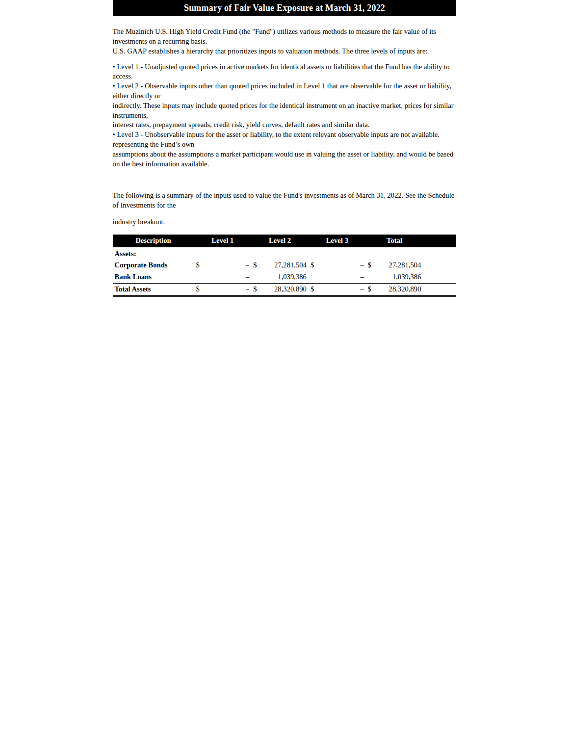Summary of Fair Value Exposure at March 31, 2022
The Muzinich U.S. High Yield Credit Fund (the "Fund") utilizes various methods to measure the fair value of its investments on a recurring basis.
U.S. GAAP establishes a hierarchy that prioritizes inputs to valuation methods. The three levels of inputs are:
• Level 1 - Unadjusted quoted prices in active markets for identical assets or liabilities that the Fund has the ability to access.
• Level 2 - Observable inputs other than quoted prices included in Level 1 that are observable for the asset or liability, either directly or
indirectly. These inputs may include quoted prices for the identical instrument on an inactive market, prices for similar instruments,
interest rates, prepayment spreads, credit risk, yield curves, default rates and similar data.
• Level 3 - Unobservable inputs for the asset or liability, to the extent relevant observable inputs are not available, representing the Fund’s own
assumptions about the assumptions a market participant would use in valuing the asset or liability, and would be based on the best information available.
The following is a summary of the inputs used to value the Fund's investments as of March 31, 2022. See the Schedule of Investments for the
industry breakout.
| Description | Level 1 | Level 2 | Level 3 | Total | |
| --- | --- | --- | --- | --- | --- |
| Assets: | | | | | | | | | |
| Corporate Bonds | $ | – | $ | 27,281,504 | $ | – | $ | 27,281,504 | |
| Bank Loans | | – | | 1,039,386 | | – | | 1,039,386 | |
| Total Assets | $ | – | $ | 28,320,890 | $ | – | $ | 28,320,890 | |